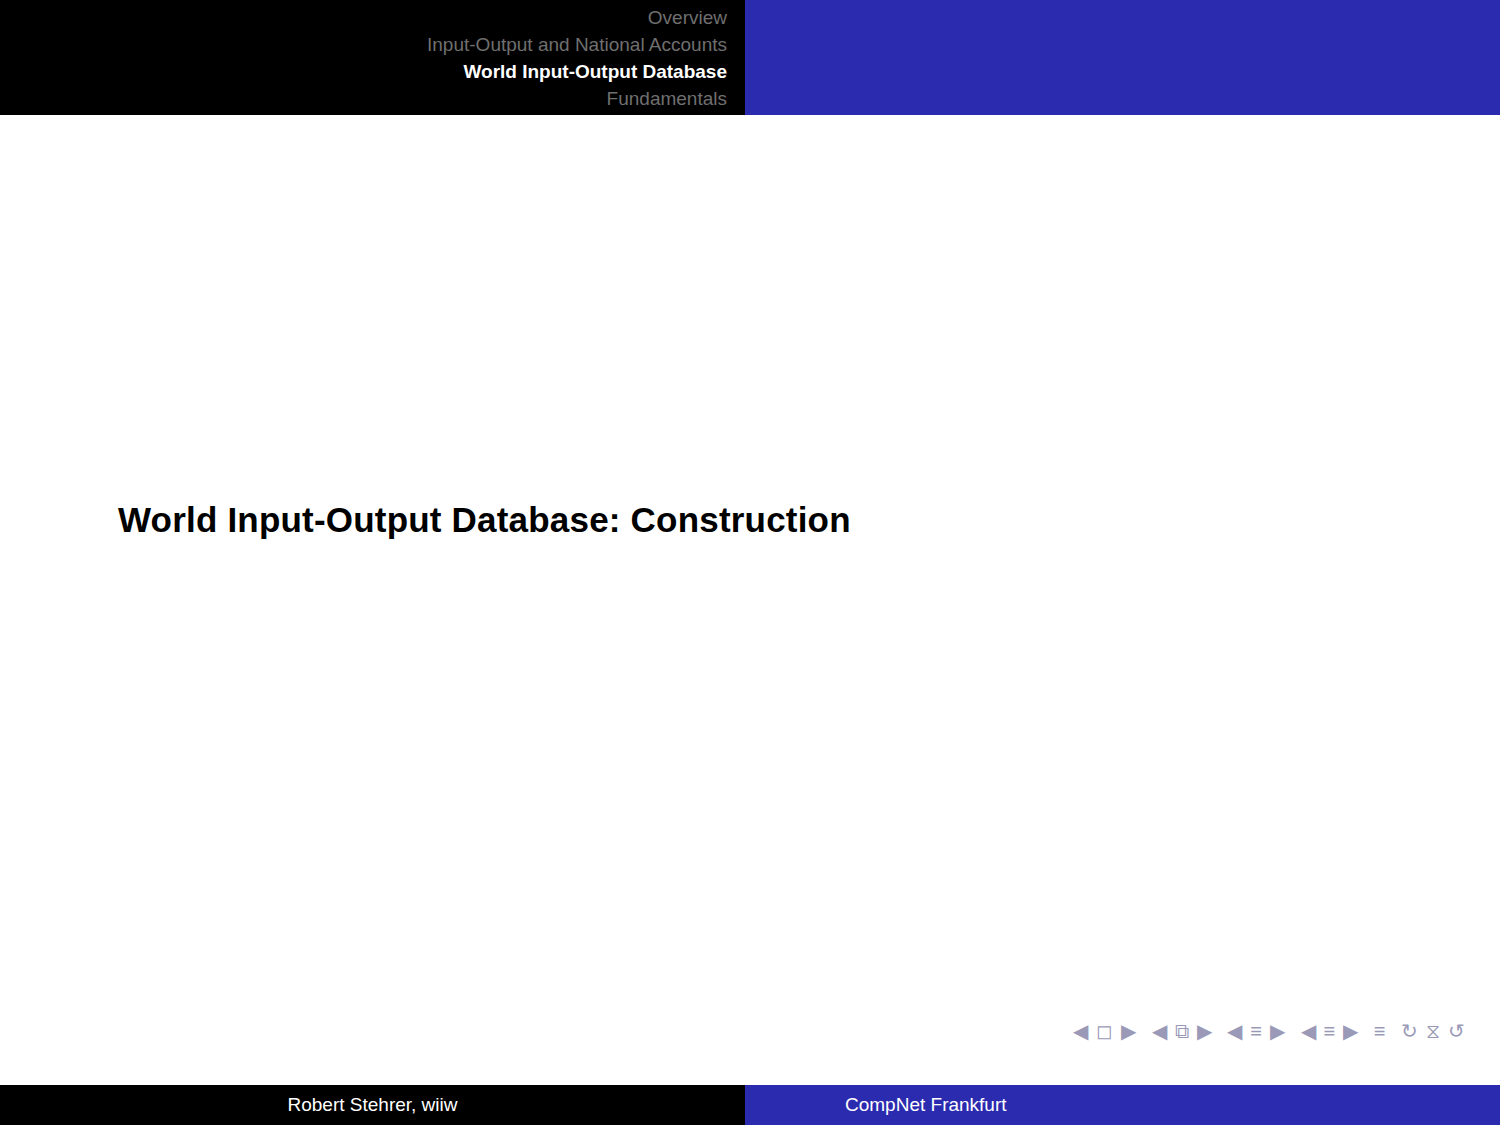Overview
Input-Output and National Accounts
World Input-Output Database
Fundamentals
World Input-Output Database: Construction
◀◻▶ ◀⧉▶ ◀≡▶ ◀≡▶ ≡ ↻⧖↺
Robert Stehrer, wiiw
CompNet Frankfurt